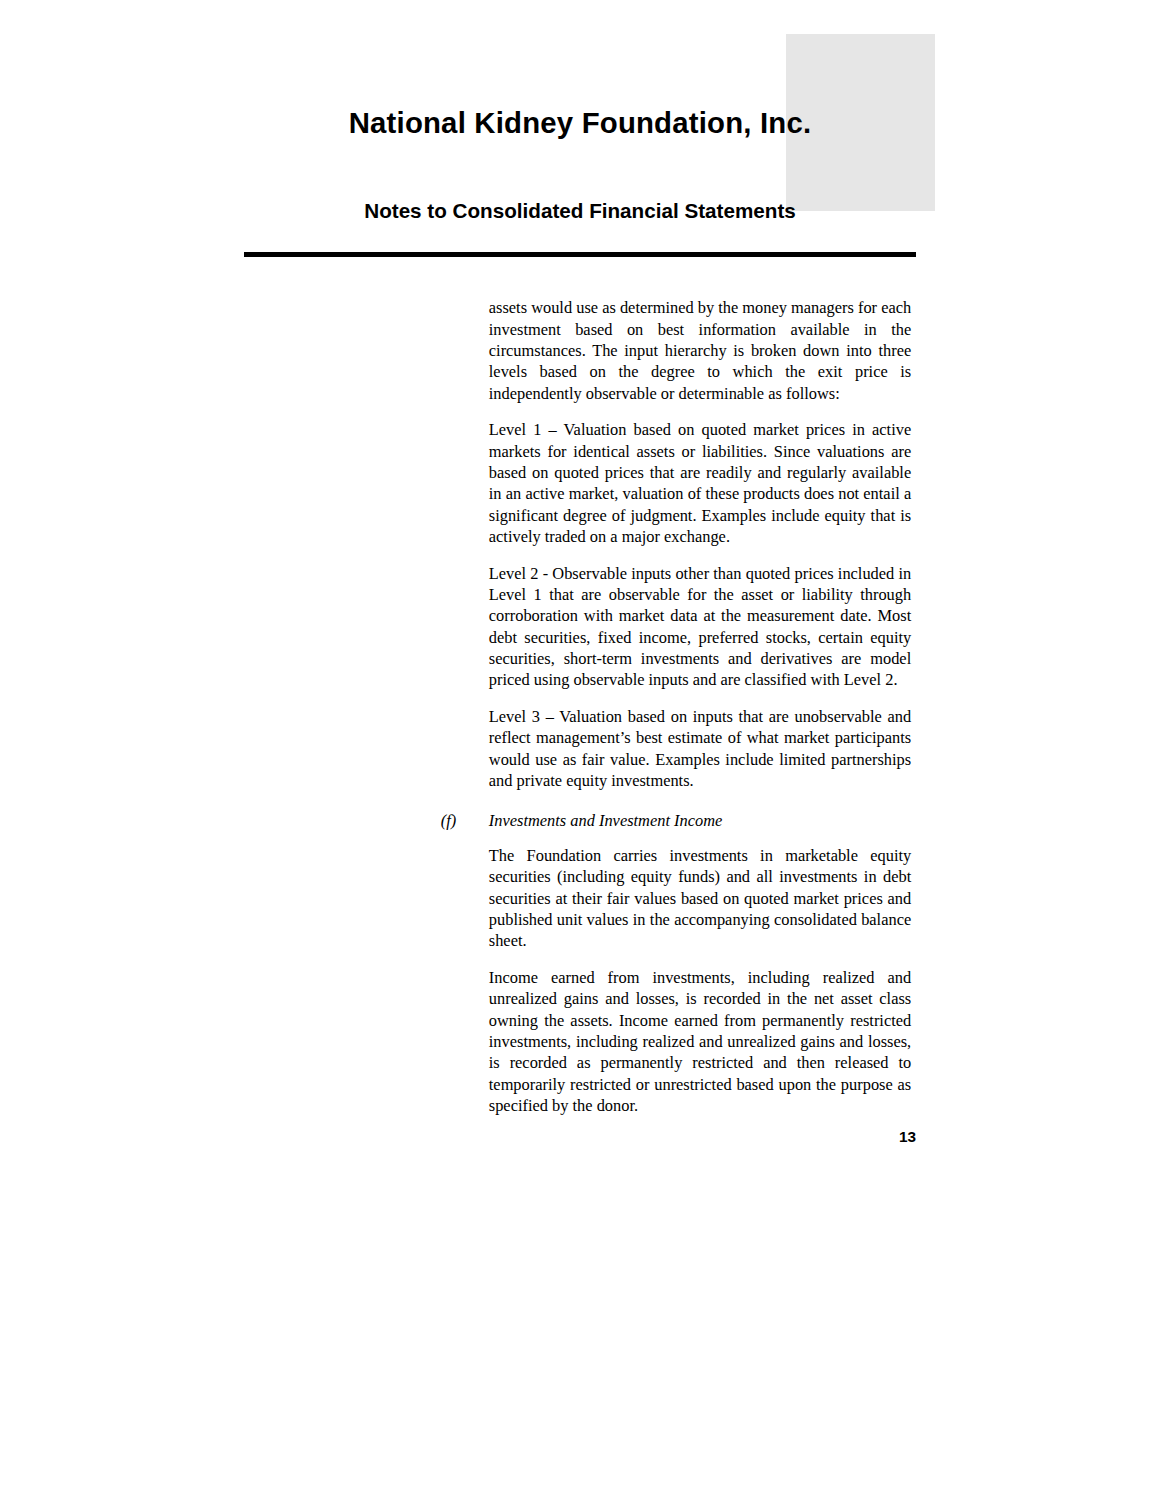National Kidney Foundation, Inc.
Notes to Consolidated Financial Statements
assets would use as determined by the money managers for each investment based on best information available in the circumstances. The input hierarchy is broken down into three levels based on the degree to which the exit price is independently observable or determinable as follows:
Level 1 – Valuation based on quoted market prices in active markets for identical assets or liabilities. Since valuations are based on quoted prices that are readily and regularly available in an active market, valuation of these products does not entail a significant degree of judgment. Examples include equity that is actively traded on a major exchange.
Level 2 - Observable inputs other than quoted prices included in Level 1 that are observable for the asset or liability through corroboration with market data at the measurement date. Most debt securities, fixed income, preferred stocks, certain equity securities, short-term investments and derivatives are model priced using observable inputs and are classified with Level 2.
Level 3 – Valuation based on inputs that are unobservable and reflect management’s best estimate of what market participants would use as fair value. Examples include limited partnerships and private equity investments.
(f) Investments and Investment Income
The Foundation carries investments in marketable equity securities (including equity funds) and all investments in debt securities at their fair values based on quoted market prices and published unit values in the accompanying consolidated balance sheet.
Income earned from investments, including realized and unrealized gains and losses, is recorded in the net asset class owning the assets. Income earned from permanently restricted investments, including realized and unrealized gains and losses, is recorded as permanently restricted and then released to temporarily restricted or unrestricted based upon the purpose as specified by the donor.
13